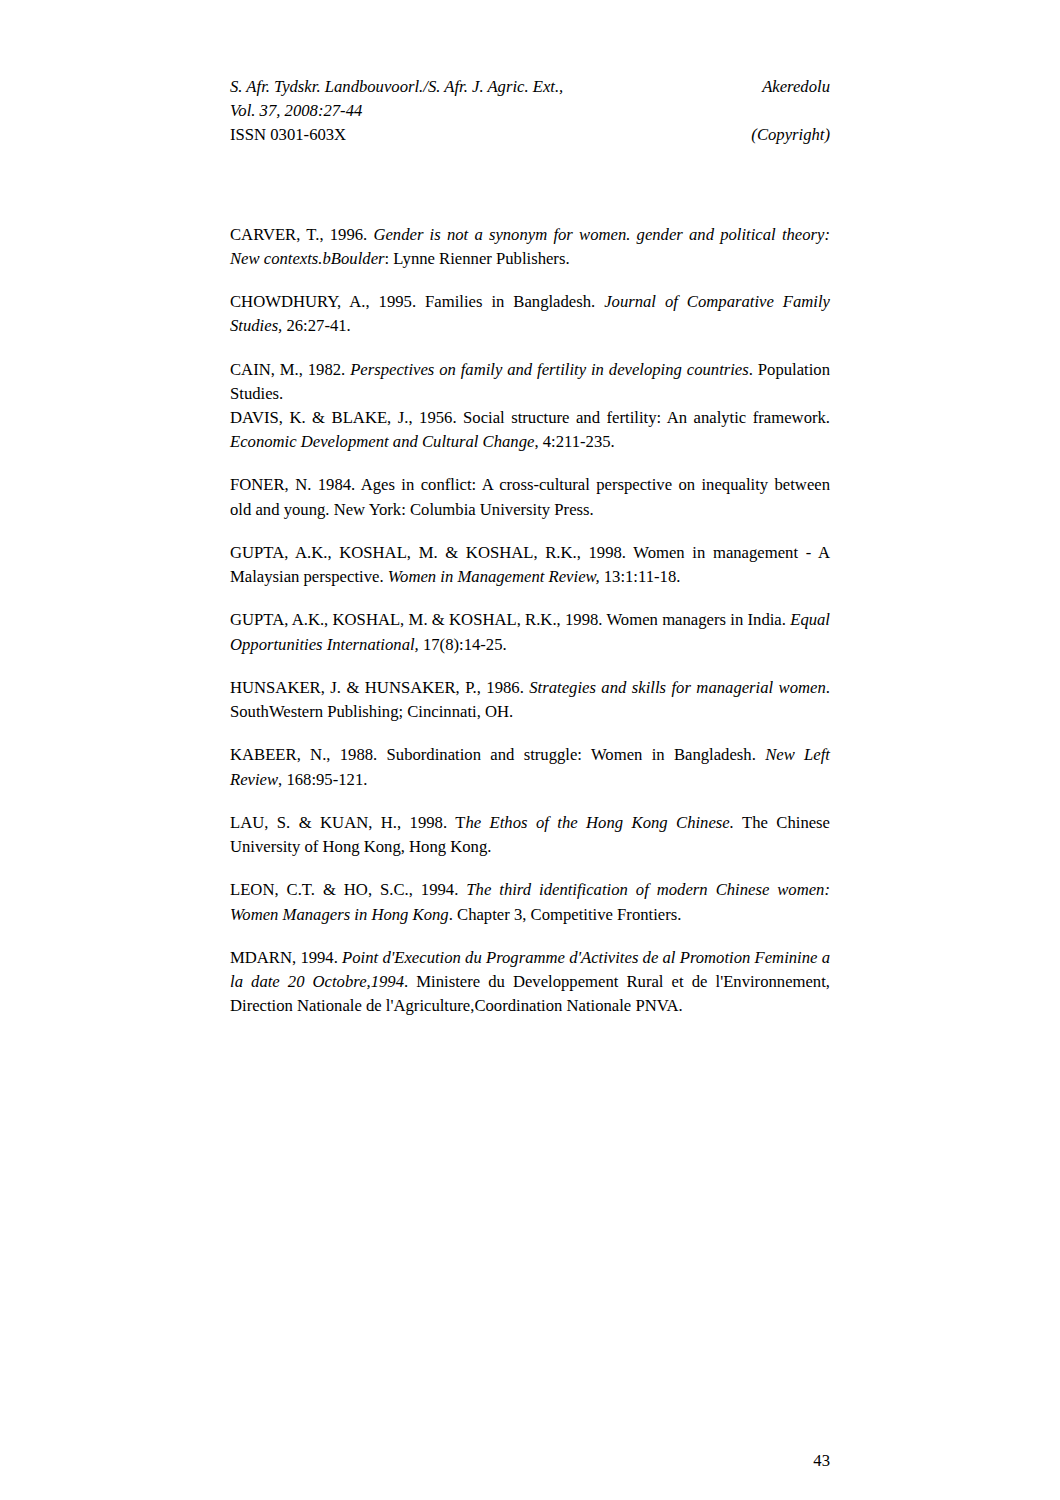S. Afr. Tydskr. Landbouvoorl./S. Afr. J. Agric. Ext., Akeredolu
Vol. 37, 2008:27-44
ISSN 0301-603X (Copyright)
CARVER, T., 1996. Gender is not a synonym for women. gender and political theory: New contexts.bBoulder: Lynne Rienner Publishers.
CHOWDHURY, A., 1995. Families in Bangladesh. Journal of Comparative Family Studies, 26:27-41.
CAIN, M., 1982. Perspectives on family and fertility in developing countries. Population Studies.
DAVIS, K. & BLAKE, J., 1956. Social structure and fertility: An analytic framework. Economic Development and Cultural Change, 4:211-235.
FONER, N. 1984. Ages in conflict: A cross-cultural perspective on inequality between old and young. New York: Columbia University Press.
GUPTA, A.K., KOSHAL, M. & KOSHAL, R.K., 1998. Women in management - A Malaysian perspective. Women in Management Review, 13:1:11-18.
GUPTA, A.K., KOSHAL, M. & KOSHAL, R.K., 1998. Women managers in India. Equal Opportunities International, 17(8):14-25.
HUNSAKER, J. & HUNSAKER, P., 1986. Strategies and skills for managerial women. SouthWestern Publishing; Cincinnati, OH.
KABEER, N., 1988. Subordination and struggle: Women in Bangladesh. New Left Review, 168:95-121.
LAU, S. & KUAN, H., 1998. The Ethos of the Hong Kong Chinese. The Chinese University of Hong Kong, Hong Kong.
LEON, C.T. & HO, S.C., 1994. The third identification of modern Chinese women: Women Managers in Hong Kong. Chapter 3, Competitive Frontiers.
MDARN, 1994. Point d'Execution du Programme d'Activites de al Promotion Feminine a la date 20 Octobre,1994. Ministere du Developpement Rural et de l'Environnement, Direction Nationale de l'Agriculture,Coordination Nationale PNVA.
43